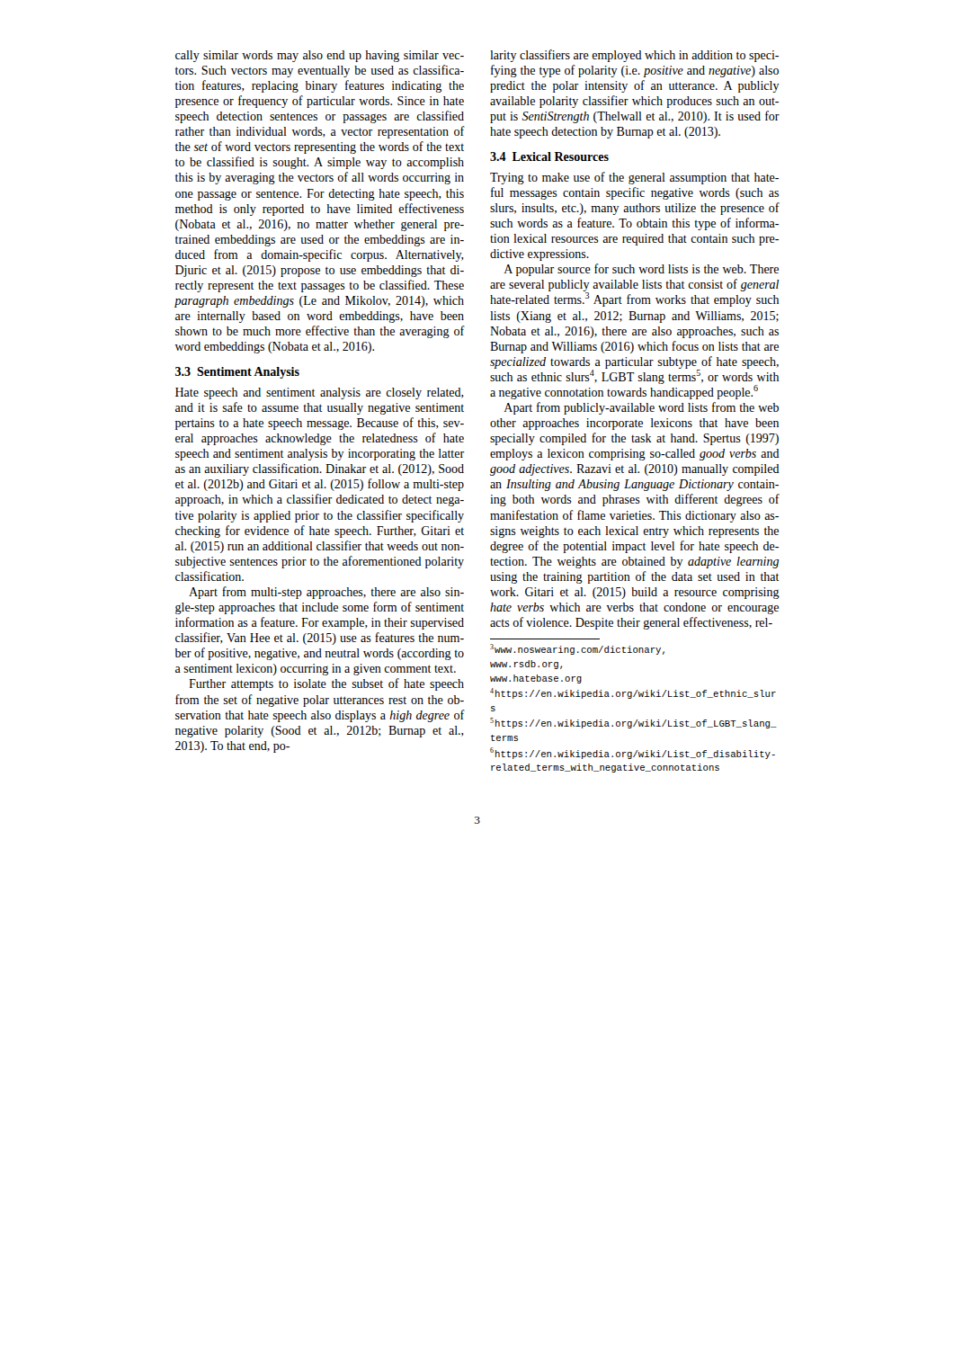cally similar words may also end up having similar vectors. Such vectors may eventually be used as classification features, replacing binary features indicating the presence or frequency of particular words. Since in hate speech detection sentences or passages are classified rather than individual words, a vector representation of the set of word vectors representing the words of the text to be classified is sought. A simple way to accomplish this is by averaging the vectors of all words occurring in one passage or sentence. For detecting hate speech, this method is only reported to have limited effectiveness (Nobata et al., 2016), no matter whether general pretrained embeddings are used or the embeddings are induced from a domain-specific corpus. Alternatively, Djuric et al. (2015) propose to use embeddings that directly represent the text passages to be classified. These paragraph embeddings (Le and Mikolov, 2014), which are internally based on word embeddings, have been shown to be much more effective than the averaging of word embeddings (Nobata et al., 2016).
3.3 Sentiment Analysis
Hate speech and sentiment analysis are closely related, and it is safe to assume that usually negative sentiment pertains to a hate speech message. Because of this, several approaches acknowledge the relatedness of hate speech and sentiment analysis by incorporating the latter as an auxiliary classification. Dinakar et al. (2012), Sood et al. (2012b) and Gitari et al. (2015) follow a multi-step approach, in which a classifier dedicated to detect negative polarity is applied prior to the classifier specifically checking for evidence of hate speech. Further, Gitari et al. (2015) run an additional classifier that weeds out non-subjective sentences prior to the aforementioned polarity classification.
Apart from multi-step approaches, there are also single-step approaches that include some form of sentiment information as a feature. For example, in their supervised classifier, Van Hee et al. (2015) use as features the number of positive, negative, and neutral words (according to a sentiment lexicon) occurring in a given comment text.
Further attempts to isolate the subset of hate speech from the set of negative polar utterances rest on the observation that hate speech also displays a high degree of negative polarity (Sood et al., 2012b; Burnap et al., 2013). To that end, po-
larity classifiers are employed which in addition to specifying the type of polarity (i.e. positive and negative) also predict the polar intensity of an utterance. A publicly available polarity classifier which produces such an output is SentiStrength (Thelwall et al., 2010). It is used for hate speech detection by Burnap et al. (2013).
3.4 Lexical Resources
Trying to make use of the general assumption that hateful messages contain specific negative words (such as slurs, insults, etc.), many authors utilize the presence of such words as a feature. To obtain this type of information lexical resources are required that contain such predictive expressions.
A popular source for such word lists is the web. There are several publicly available lists that consist of general hate-related terms.3 Apart from works that employ such lists (Xiang et al., 2012; Burnap and Williams, 2015; Nobata et al., 2016), there are also approaches, such as Burnap and Williams (2016) which focus on lists that are specialized towards a particular subtype of hate speech, such as ethnic slurs4, LGBT slang terms5, or words with a negative connotation towards handicapped people.6
Apart from publicly-available word lists from the web other approaches incorporate lexicons that have been specially compiled for the task at hand. Spertus (1997) employs a lexicon comprising so-called good verbs and good adjectives. Razavi et al. (2010) manually compiled an Insulting and Abusing Language Dictionary containing both words and phrases with different degrees of manifestation of flame varieties. This dictionary also assigns weights to each lexical entry which represents the degree of the potential impact level for hate speech detection. The weights are obtained by adaptive learning using the training partition of the data set used in that work. Gitari et al. (2015) build a resource comprising hate verbs which are verbs that condone or encourage acts of violence. Despite their general effectiveness, rel-
3www.noswearing.com/dictionary,
www.rsdb.org,
www.hatebase.org
4https://en.wikipedia.org/wiki/List_of_ethnic_slurs
5https://en.wikipedia.org/wiki/List_of_LGBT_slang_terms
6https://en.wikipedia.org/wiki/List_of_disability-related_terms_with_negative_connotations
3